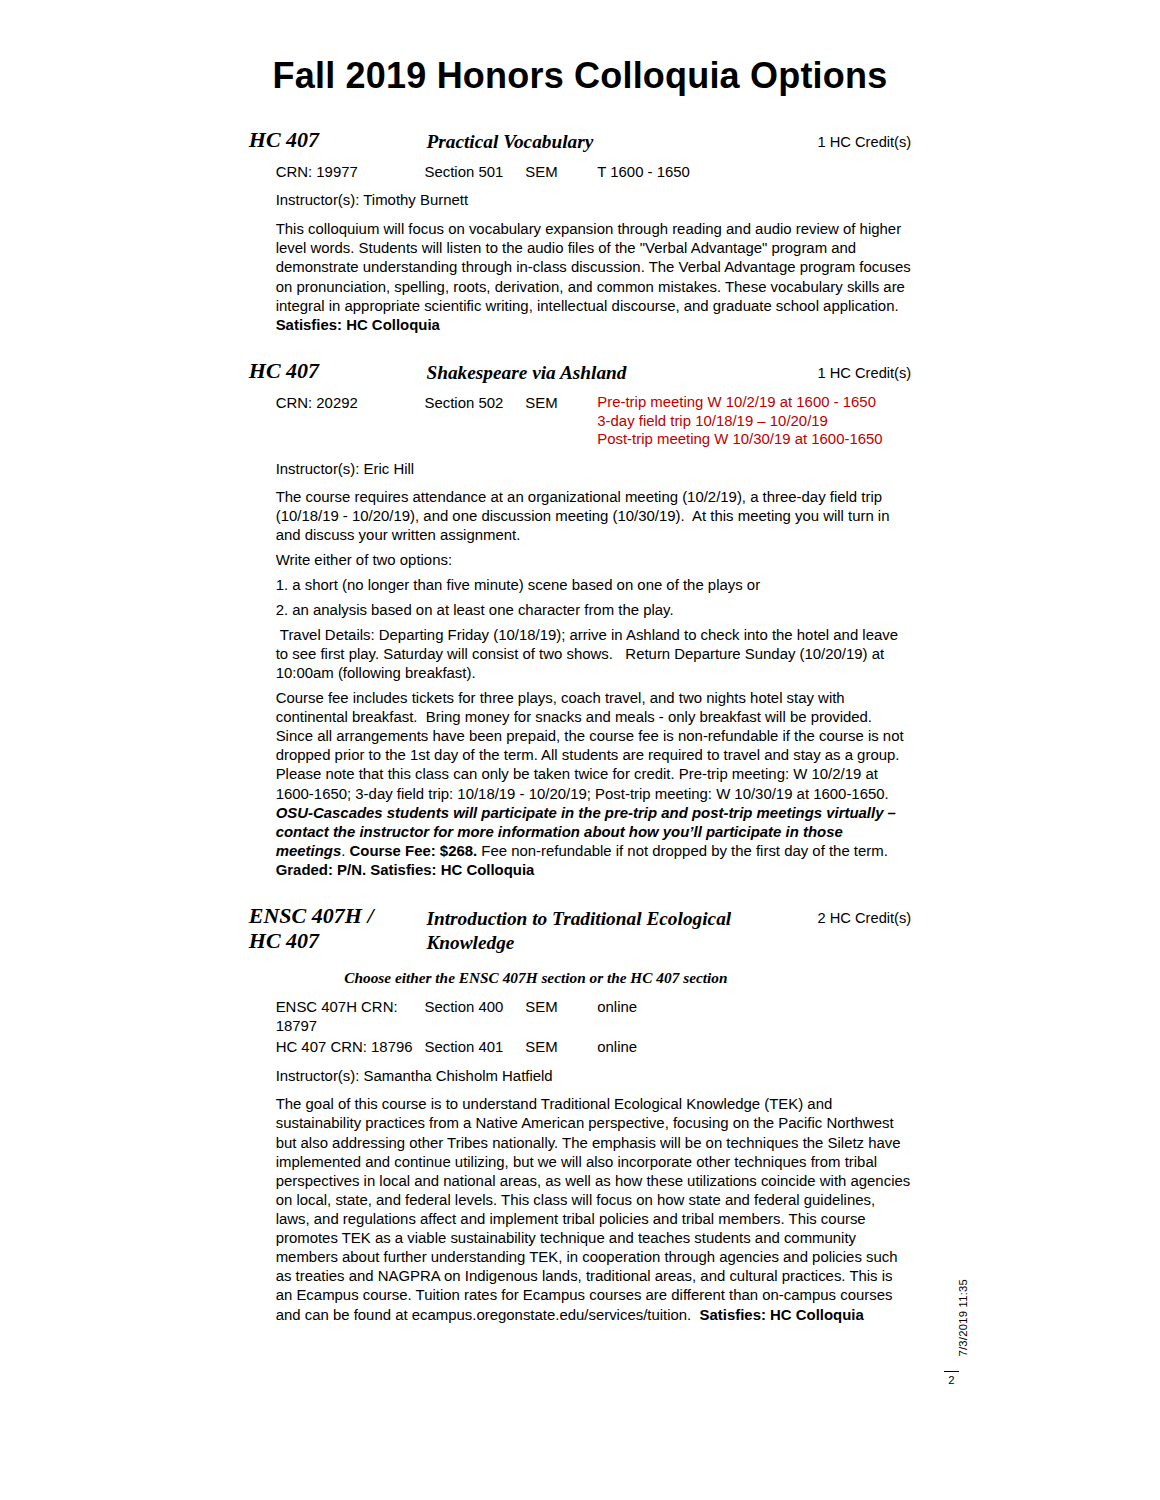Fall 2019 Honors Colloquia Options
HC 407
Practical Vocabulary
1 HC Credit(s)
CRN: 19977
Section 501
SEM
T 1600 - 1650
Instructor(s): Timothy Burnett
This colloquium will focus on vocabulary expansion through reading and audio review of higher level words. Students will listen to the audio files of the "Verbal Advantage" program and demonstrate understanding through in-class discussion. The Verbal Advantage program focuses on pronunciation, spelling, roots, derivation, and common mistakes. These vocabulary skills are integral in appropriate scientific writing, intellectual discourse, and graduate school application. Satisfies: HC Colloquia
HC 407
Shakespeare via Ashland
1 HC Credit(s)
CRN: 20292
Section 502
SEM
Pre-trip meeting W 10/2/19 at 1600 - 1650
3-day field trip 10/18/19 – 10/20/19
Post-trip meeting W 10/30/19 at 1600-1650
Instructor(s): Eric Hill
The course requires attendance at an organizational meeting (10/2/19), a three-day field trip (10/18/19 - 10/20/19), and one discussion meeting (10/30/19). At this meeting you will turn in and discuss your written assignment.
Write either of two options:
1. a short (no longer than five minute) scene based on one of the plays or
2. an analysis based on at least one character from the play.
Travel Details: Departing Friday (10/18/19); arrive in Ashland to check into the hotel and leave to see first play. Saturday will consist of two shows. Return Departure Sunday (10/20/19) at 10:00am (following breakfast).
Course fee includes tickets for three plays, coach travel, and two nights hotel stay with continental breakfast. Bring money for snacks and meals - only breakfast will be provided. Since all arrangements have been prepaid, the course fee is non-refundable if the course is not dropped prior to the 1st day of the term. All students are required to travel and stay as a group. Please note that this class can only be taken twice for credit. Pre-trip meeting: W 10/2/19 at 1600-1650; 3-day field trip: 10/18/19 - 10/20/19; Post-trip meeting: W 10/30/19 at 1600-1650. OSU-Cascades students will participate in the pre-trip and post-trip meetings virtually – contact the instructor for more information about how you’ll participate in those meetings. Course Fee: $268. Fee non-refundable if not dropped by the first day of the term. Graded: P/N. Satisfies: HC Colloquia
ENSC 407H /
HC 407
Introduction to Traditional Ecological Knowledge
2 HC Credit(s)
Choose either the ENSC 407H section or the HC 407 section
ENSC 407H CRN: 18797
Section 400
SEM
online
HC 407 CRN: 18796
Section 401
SEM
online
Instructor(s): Samantha Chisholm Hatfield
The goal of this course is to understand Traditional Ecological Knowledge (TEK) and sustainability practices from a Native American perspective, focusing on the Pacific Northwest but also addressing other Tribes nationally. The emphasis will be on techniques the Siletz have implemented and continue utilizing, but we will also incorporate other techniques from tribal perspectives in local and national areas, as well as how these utilizations coincide with agencies on local, state, and federal levels. This class will focus on how state and federal guidelines, laws, and regulations affect and implement tribal policies and tribal members. This course promotes TEK as a viable sustainability technique and teaches students and community members about further understanding TEK, in cooperation through agencies and policies such as treaties and NAGPRA on Indigenous lands, traditional areas, and cultural practices. This is an Ecampus course. Tuition rates for Ecampus courses are different than on-campus courses and can be found at ecampus.oregonstate.edu/services/tuition. Satisfies: HC Colloquia
7/3/2019 11:35
2